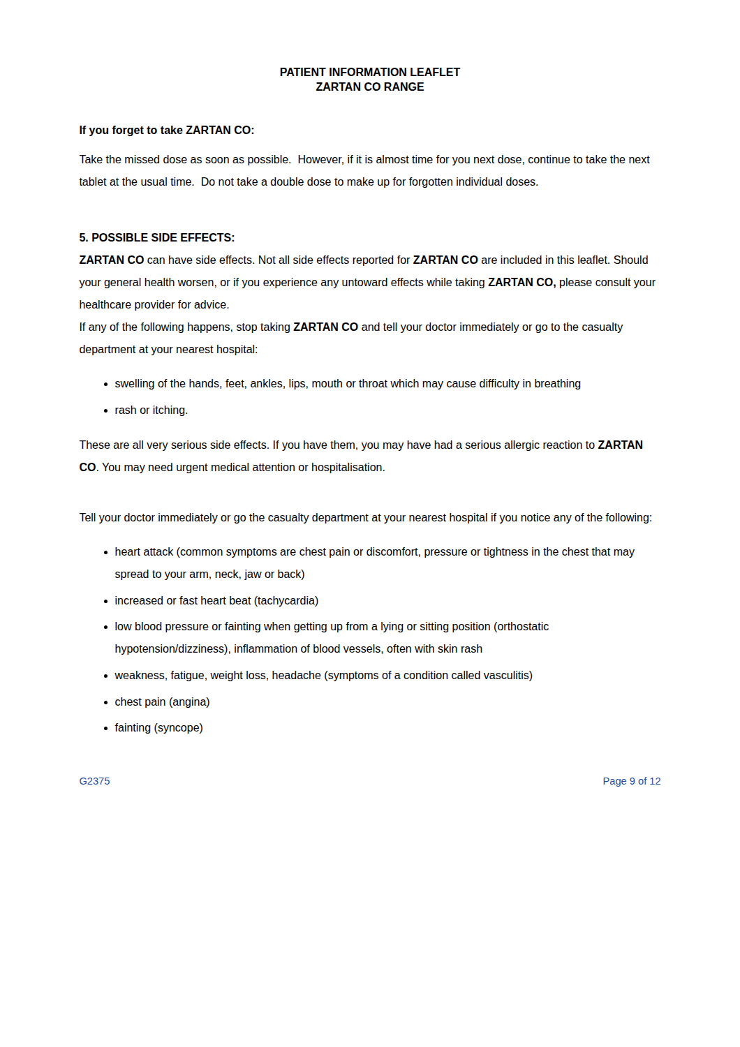PATIENT INFORMATION LEAFLET
ZARTAN CO RANGE
If you forget to take ZARTAN CO:
Take the missed dose as soon as possible. However, if it is almost time for you next dose, continue to take the next tablet at the usual time. Do not take a double dose to make up for forgotten individual doses.
5. POSSIBLE SIDE EFFECTS:
ZARTAN CO can have side effects. Not all side effects reported for ZARTAN CO are included in this leaflet. Should your general health worsen, or if you experience any untoward effects while taking ZARTAN CO, please consult your healthcare provider for advice.
If any of the following happens, stop taking ZARTAN CO and tell your doctor immediately or go to the casualty department at your nearest hospital:
swelling of the hands, feet, ankles, lips, mouth or throat which may cause difficulty in breathing
rash or itching.
These are all very serious side effects. If you have them, you may have had a serious allergic reaction to ZARTAN CO. You may need urgent medical attention or hospitalisation.
Tell your doctor immediately or go the casualty department at your nearest hospital if you notice any of the following:
heart attack (common symptoms are chest pain or discomfort, pressure or tightness in the chest that may spread to your arm, neck, jaw or back)
increased or fast heart beat (tachycardia)
low blood pressure or fainting when getting up from a lying or sitting position (orthostatic hypotension/dizziness), inflammation of blood vessels, often with skin rash
weakness, fatigue, weight loss, headache (symptoms of a condition called vasculitis)
chest pain (angina)
fainting (syncope)
G2375 Page 9 of 12